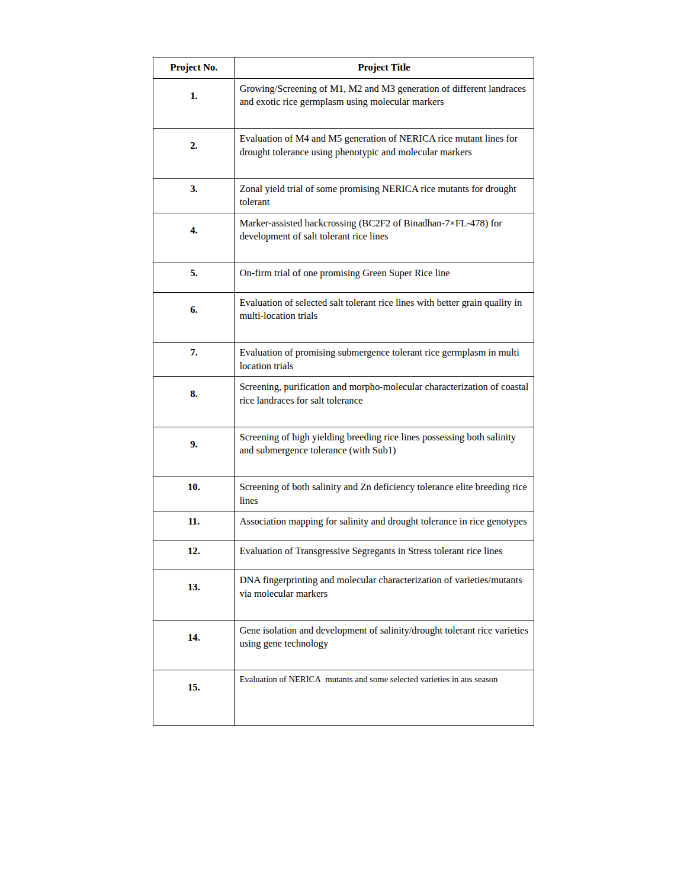| Project No. | Project Title |
| --- | --- |
| 1. | Growing/Screening of M1, M2 and M3 generation of different landraces and exotic rice germplasm using molecular markers |
| 2. | Evaluation of M4 and M5 generation of NERICA rice mutant lines for drought tolerance using phenotypic and molecular markers |
| 3. | Zonal yield trial of some promising NERICA rice mutants for drought tolerant |
| 4. | Marker-assisted backcrossing (BC2F2 of Binadhan-7×FL-478) for development of salt tolerant rice lines |
| 5. | On-firm trial of one promising Green Super Rice line |
| 6. | Evaluation of selected salt tolerant rice lines with better grain quality in multi-location trials |
| 7. | Evaluation of promising submergence tolerant rice germplasm in multi location trials |
| 8. | Screening, purification and morpho-molecular characterization of coastal rice landraces for salt tolerance |
| 9. | Screening of high yielding breeding rice lines possessing both salinity and submergence tolerance (with Sub1) |
| 10. | Screening of both salinity and Zn deficiency tolerance elite breeding rice lines |
| 11. | Association mapping for salinity and drought tolerance in rice genotypes |
| 12. | Evaluation of Transgressive Segregants in Stress tolerant rice lines |
| 13. | DNA fingerprinting and molecular characterization of varieties/mutants via molecular markers |
| 14. | Gene isolation and development of salinity/drought tolerant rice varieties using gene technology |
| 15. | Evaluation of NERICA mutants and some selected varieties in aus season |